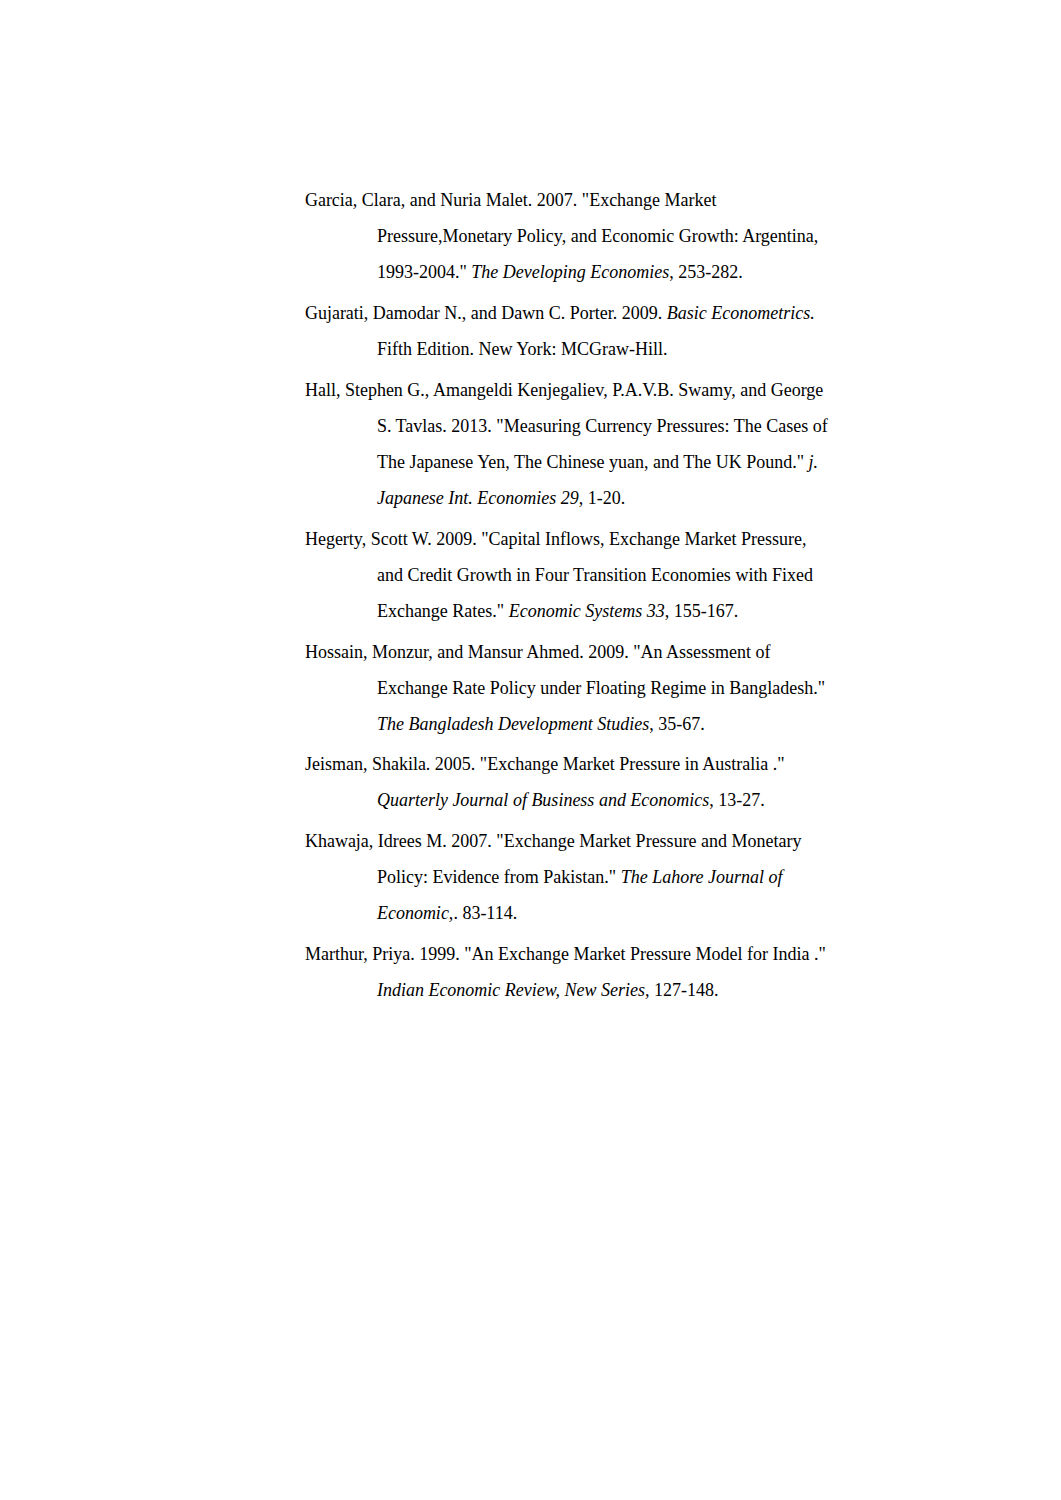Garcia, Clara, and Nuria Malet. 2007. "Exchange Market Pressure,Monetary Policy, and Economic Growth: Argentina, 1993-2004." The Developing Economies, 253-282.
Gujarati, Damodar N., and Dawn C. Porter. 2009. Basic Econometrics. Fifth Edition. New York: MCGraw-Hill.
Hall, Stephen G., Amangeldi Kenjegaliev, P.A.V.B. Swamy, and George S. Tavlas. 2013. "Measuring Currency Pressures: The Cases of The Japanese Yen, The Chinese yuan, and The UK Pound." j. Japanese Int. Economies 29, 1-20.
Hegerty, Scott W. 2009. "Capital Inflows, Exchange Market Pressure, and Credit Growth in Four Transition Economies with Fixed Exchange Rates." Economic Systems 33, 155-167.
Hossain, Monzur, and Mansur Ahmed. 2009. "An Assessment of Exchange Rate Policy under Floating Regime in Bangladesh." The Bangladesh Development Studies, 35-67.
Jeisman, Shakila. 2005. "Exchange Market Pressure in Australia ." Quarterly Journal of Business and Economics, 13-27.
Khawaja, Idrees M. 2007. "Exchange Market Pressure and Monetary Policy: Evidence from Pakistan." The Lahore Journal of Economic,. 83-114.
Marthur, Priya. 1999. "An Exchange Market Pressure Model for India ." Indian Economic Review, New Series, 127-148.